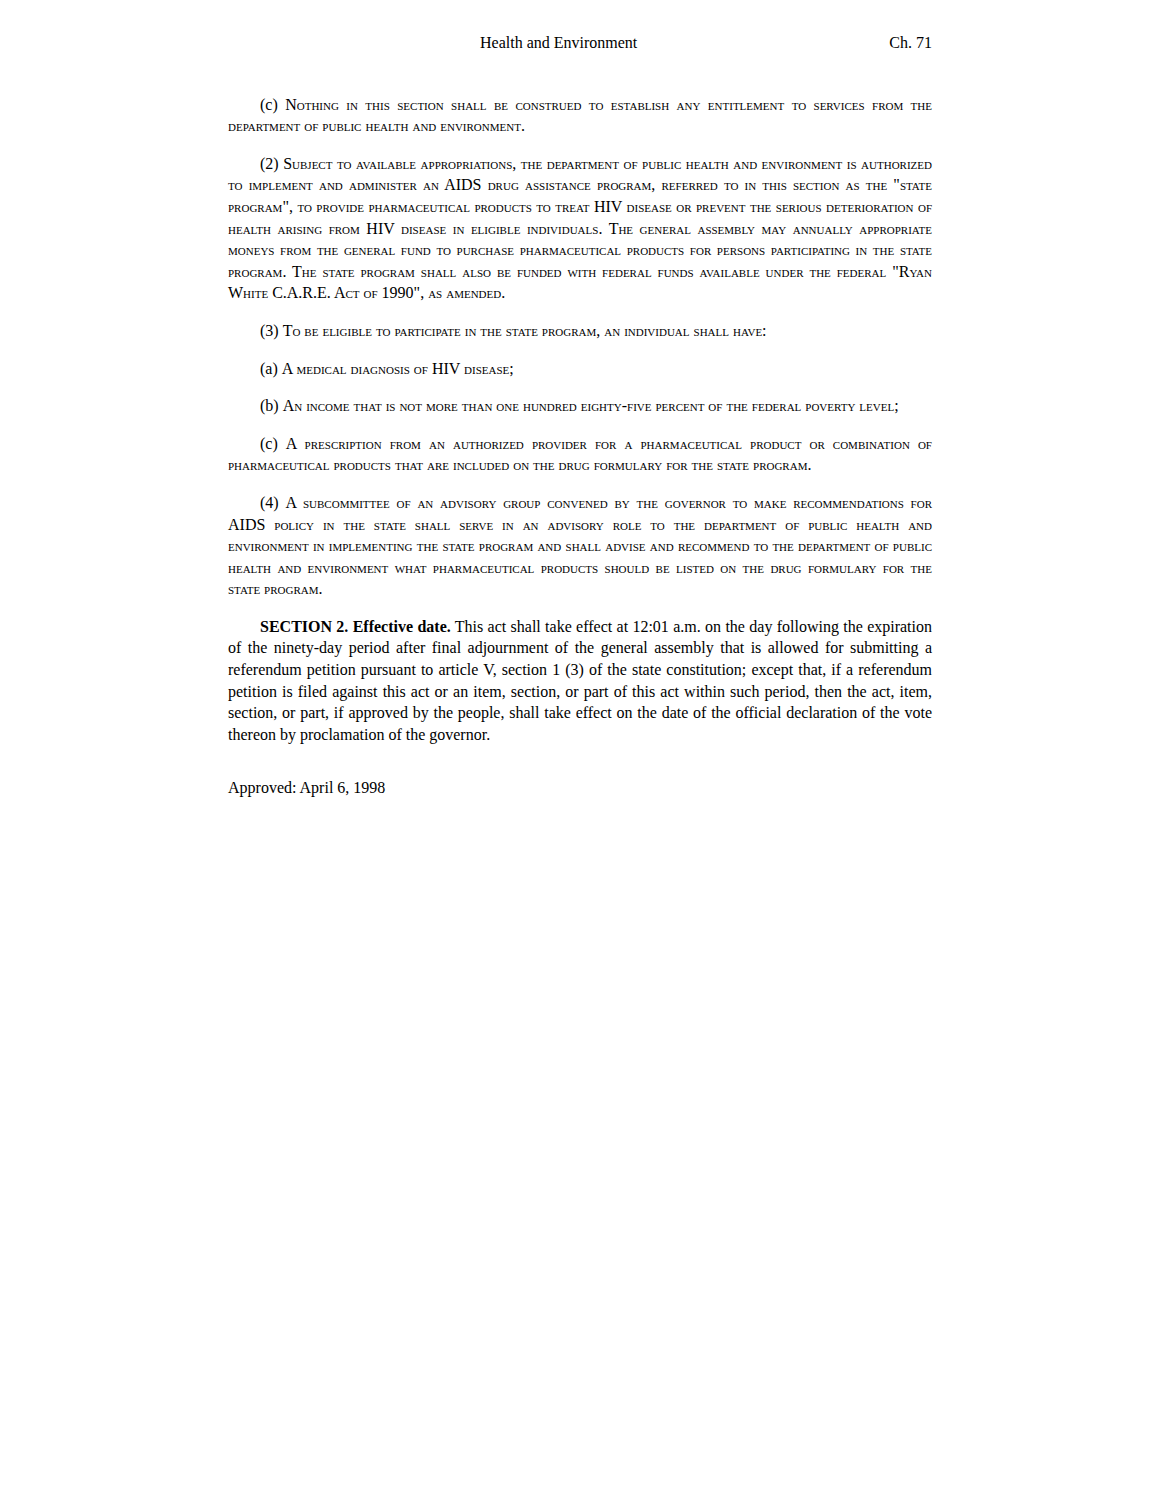Health and Environment Ch. 71
(c) Nothing in this section shall be construed to establish any entitlement to services from the department of public health and environment.
(2) Subject to available appropriations, the department of public health and environment is authorized to implement and administer an AIDS drug assistance program, referred to in this section as the "state program", to provide pharmaceutical products to treat HIV disease or prevent the serious deterioration of health arising from HIV disease in eligible individuals. The general assembly may annually appropriate moneys from the general fund to purchase pharmaceutical products for persons participating in the state program. The state program shall also be funded with federal funds available under the federal "Ryan White C.A.R.E. Act of 1990", as amended.
(3) To be eligible to participate in the state program, an individual shall have:
(a) A medical diagnosis of HIV disease;
(b) An income that is not more than one hundred eighty-five percent of the federal poverty level;
(c) A prescription from an authorized provider for a pharmaceutical product or combination of pharmaceutical products that are included on the drug formulary for the state program.
(4) A subcommittee of an advisory group convened by the governor to make recommendations for AIDS policy in the state shall serve in an advisory role to the department of public health and environment in implementing the state program and shall advise and recommend to the department of public health and environment what pharmaceutical products should be listed on the drug formulary for the state program.
SECTION 2. Effective date. This act shall take effect at 12:01 a.m. on the day following the expiration of the ninety-day period after final adjournment of the general assembly that is allowed for submitting a referendum petition pursuant to article V, section 1 (3) of the state constitution; except that, if a referendum petition is filed against this act or an item, section, or part of this act within such period, then the act, item, section, or part, if approved by the people, shall take effect on the date of the official declaration of the vote thereon by proclamation of the governor.
Approved: April 6, 1998